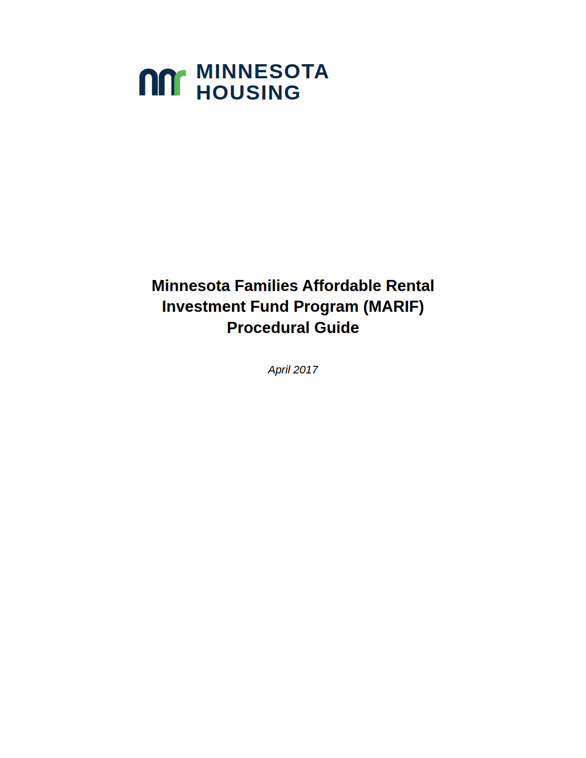MINNESOTA HOUSING
Minnesota Families Affordable Rental
Investment Fund Program (MARIF)
Procedural Guide
April 2017